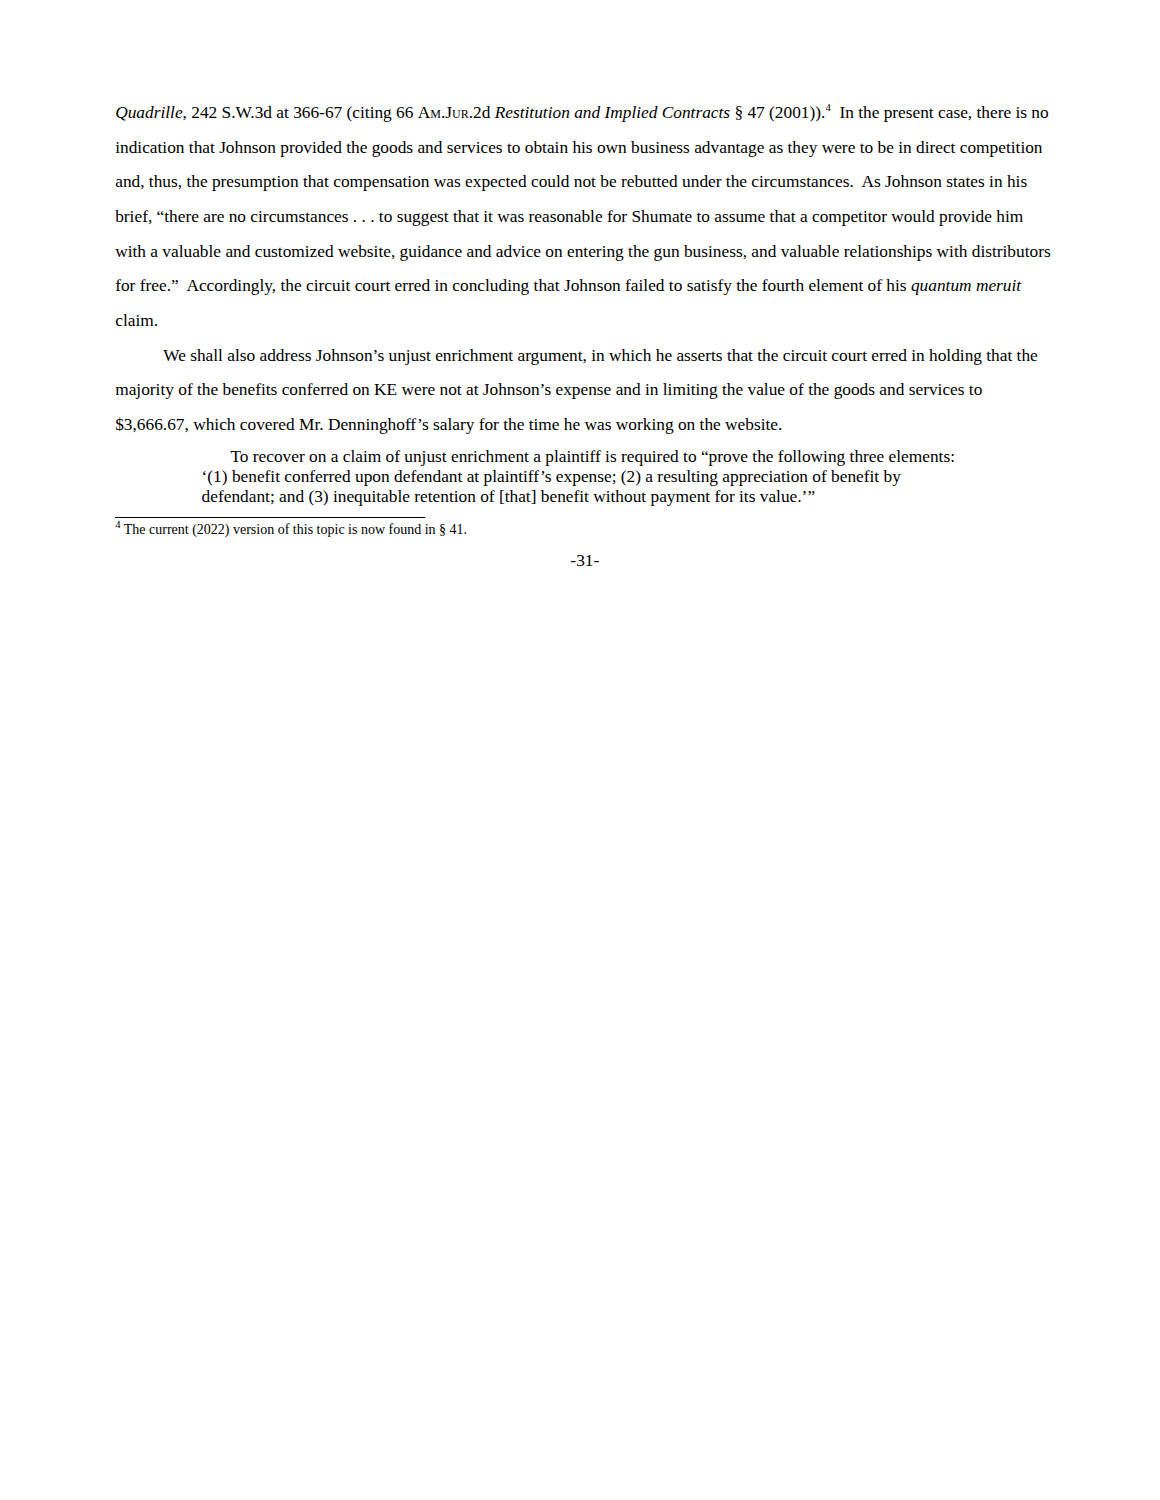Quadrille, 242 S.W.3d at 366-67 (citing 66 Am.Jur. 2d Restitution and Implied Contracts § 47 (2001)).4 In the present case, there is no indication that Johnson provided the goods and services to obtain his own business advantage as they were to be in direct competition and, thus, the presumption that compensation was expected could not be rebutted under the circumstances. As Johnson states in his brief, “there are no circumstances . . . to suggest that it was reasonable for Shumate to assume that a competitor would provide him with a valuable and customized website, guidance and advice on entering the gun business, and valuable relationships with distributors for free.” Accordingly, the circuit court erred in concluding that Johnson failed to satisfy the fourth element of his quantum meruit claim.
We shall also address Johnson’s unjust enrichment argument, in which he asserts that the circuit court erred in holding that the majority of the benefits conferred on KE were not at Johnson’s expense and in limiting the value of the goods and services to $3,666.67, which covered Mr. Denninghoff’s salary for the time he was working on the website.
To recover on a claim of unjust enrichment a plaintiff is required to “prove the following three elements: ‘(1) benefit conferred upon defendant at plaintiff’s expense; (2) a resulting appreciation of benefit by defendant; and (3) inequitable retention of [that] benefit without payment for its value.’”
4 The current (2022) version of this topic is now found in § 41.
-31-